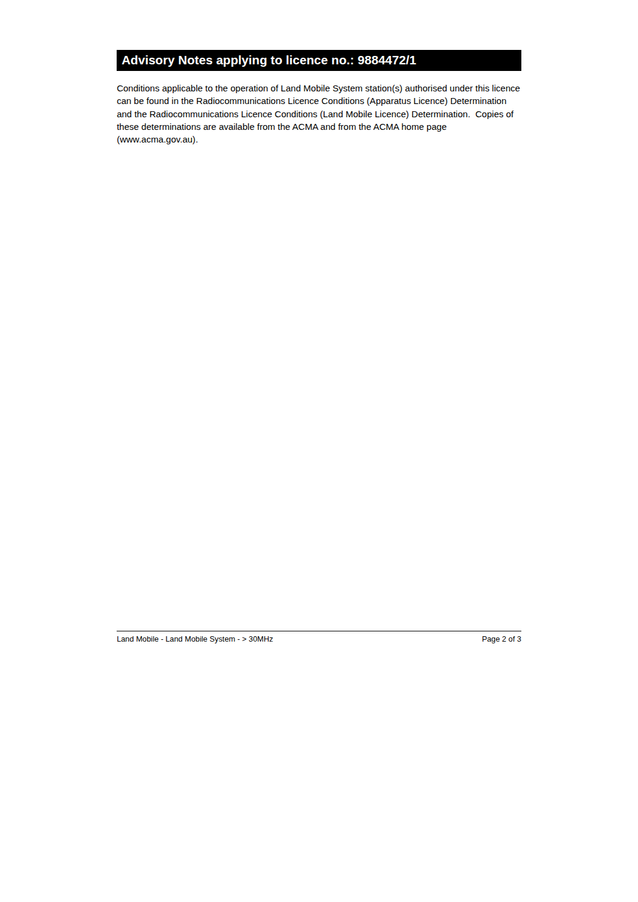Advisory Notes applying to licence no.: 9884472/1
Conditions applicable to the operation of Land Mobile System station(s) authorised under this licence can be found in the Radiocommunications Licence Conditions (Apparatus Licence) Determination and the Radiocommunications Licence Conditions (Land Mobile Licence) Determination. Copies of these determinations are available from the ACMA and from the ACMA home page (www.acma.gov.au).
Land Mobile - Land Mobile System - > 30MHz Page 2 of 3